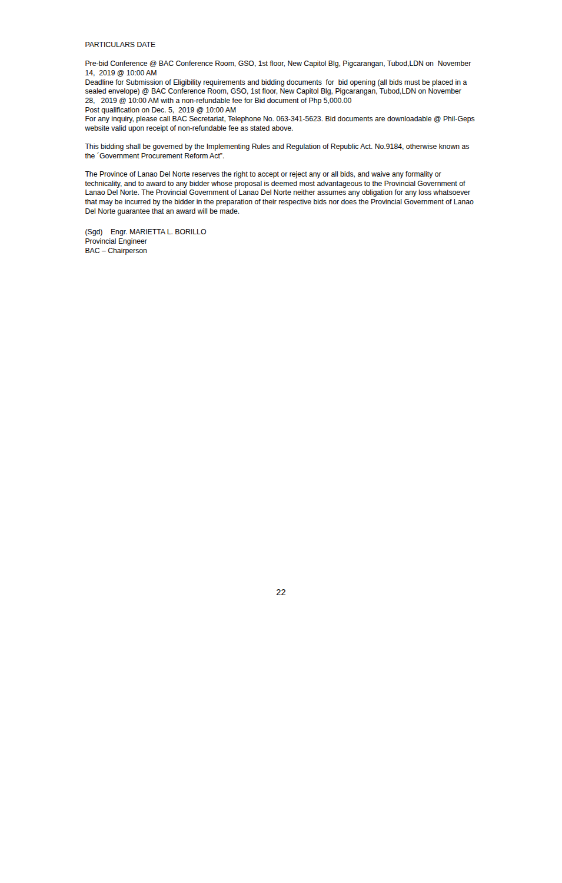PARTICULARS DATE
Pre-bid Conference @ BAC Conference Room, GSO, 1st floor, New Capitol Blg, Pigcarangan, Tubod,LDN on November 14, 2019 @ 10:00 AM
Deadline for Submission of Eligibility requirements and bidding documents for bid opening (all bids must be placed in a sealed envelope) @ BAC Conference Room, GSO, 1st floor, New Capitol Blg, Pigcarangan, Tubod,LDN on November 28, 2019 @ 10:00 AM with a non-refundable fee for Bid document of Php 5,000.00
Post qualification on Dec. 5, 2019 @ 10:00 AM
For any inquiry, please call BAC Secretariat, Telephone No. 063-341-5623. Bid documents are downloadable @ Phil-Geps website valid upon receipt of non-refundable fee as stated above.
This bidding shall be governed by the Implementing Rules and Regulation of Republic Act. No.9184, otherwise known as the ´Government Procurement Reform Act”.
The Province of Lanao Del Norte reserves the right to accept or reject any or all bids, and waive any formality or technicality, and to award to any bidder whose proposal is deemed most advantageous to the Provincial Government of Lanao Del Norte. The Provincial Government of Lanao Del Norte neither assumes any obligation for any loss whatsoever that may be incurred by the bidder in the preparation of their respective bids nor does the Provincial Government of Lanao Del Norte guarantee that an award will be made.
(Sgd) Engr. MARIETTA L. BORILLO
Provincial Engineer
BAC – Chairperson
22